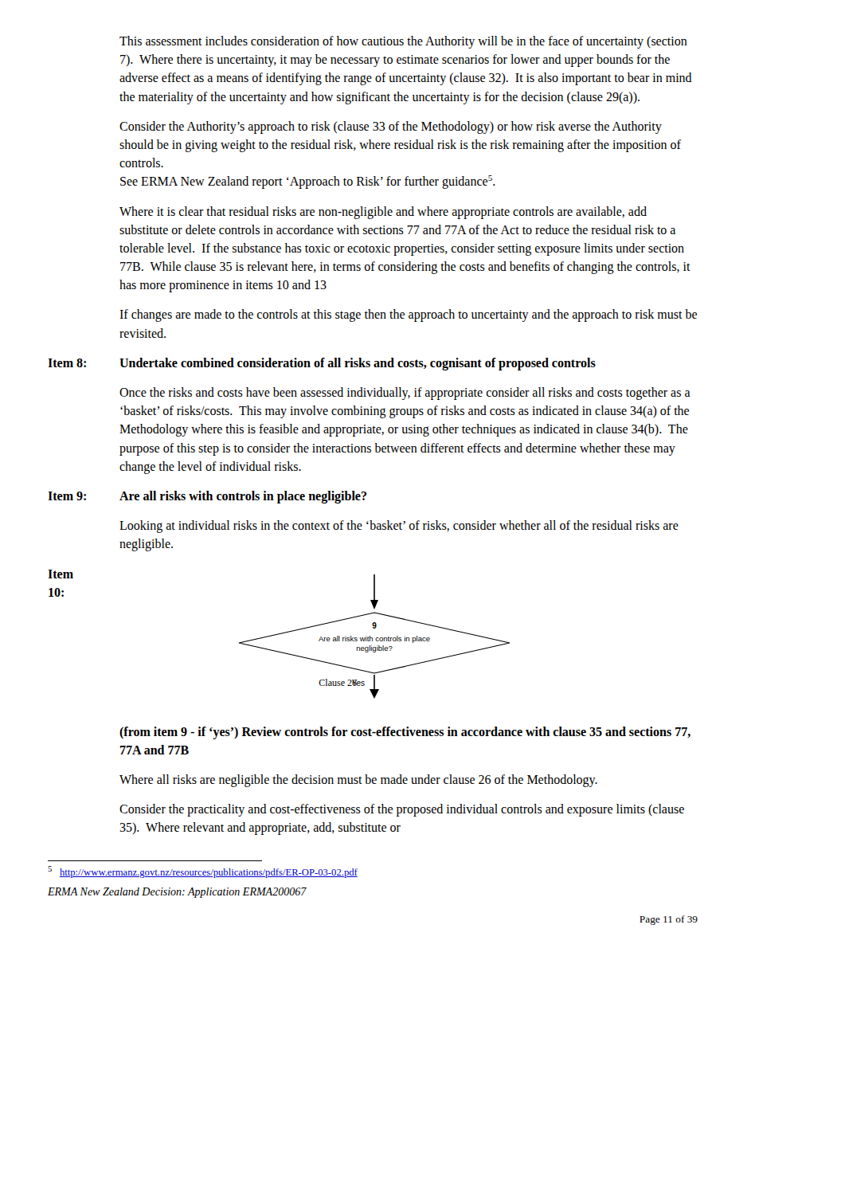This assessment includes consideration of how cautious the Authority will be in the face of uncertainty (section 7). Where there is uncertainty, it may be necessary to estimate scenarios for lower and upper bounds for the adverse effect as a means of identifying the range of uncertainty (clause 32). It is also important to bear in mind the materiality of the uncertainty and how significant the uncertainty is for the decision (clause 29(a)).
Consider the Authority’s approach to risk (clause 33 of the Methodology) or how risk averse the Authority should be in giving weight to the residual risk, where residual risk is the risk remaining after the imposition of controls.
See ERMA New Zealand report ‘Approach to Risk’ for further guidance5.
Where it is clear that residual risks are non-negligible and where appropriate controls are available, add substitute or delete controls in accordance with sections 77 and 77A of the Act to reduce the residual risk to a tolerable level. If the substance has toxic or ecotoxic properties, consider setting exposure limits under section 77B. While clause 35 is relevant here, in terms of considering the costs and benefits of changing the controls, it has more prominence in items 10 and 13
If changes are made to the controls at this stage then the approach to uncertainty and the approach to risk must be revisited.
Item 8:
Undertake combined consideration of all risks and costs, cognisant of proposed controls
Once the risks and costs have been assessed individually, if appropriate consider all risks and costs together as a ‘basket’ of risks/costs. This may involve combining groups of risks and costs as indicated in clause 34(a) of the Methodology where this is feasible and appropriate, or using other techniques as indicated in clause 34(b). The purpose of this step is to consider the interactions between different effects and determine whether these may change the level of individual risks.
Item 9:
Are all risks with controls in place negligible?
Looking at individual risks in the context of the ‘basket’ of risks, consider whether all of the residual risks are negligible.
Item
10:
9 Are all risks with controls in place negligible? Yes Clause 26
(from item 9 - if ‘yes’) Review controls for cost-effectiveness in accordance with clause 35 and sections 77, 77A and 77B
Where all risks are negligible the decision must be made under clause 26 of the Methodology.
Consider the practicality and cost-effectiveness of the proposed individual controls and exposure limits (clause 35). Where relevant and appropriate, add, substitute or
5 http://www.ermanz.govt.nz/resources/publications/pdfs/ER-OP-03-02.pdf
ERMA New Zealand Decision: Application ERMA200067
Page 11 of 39